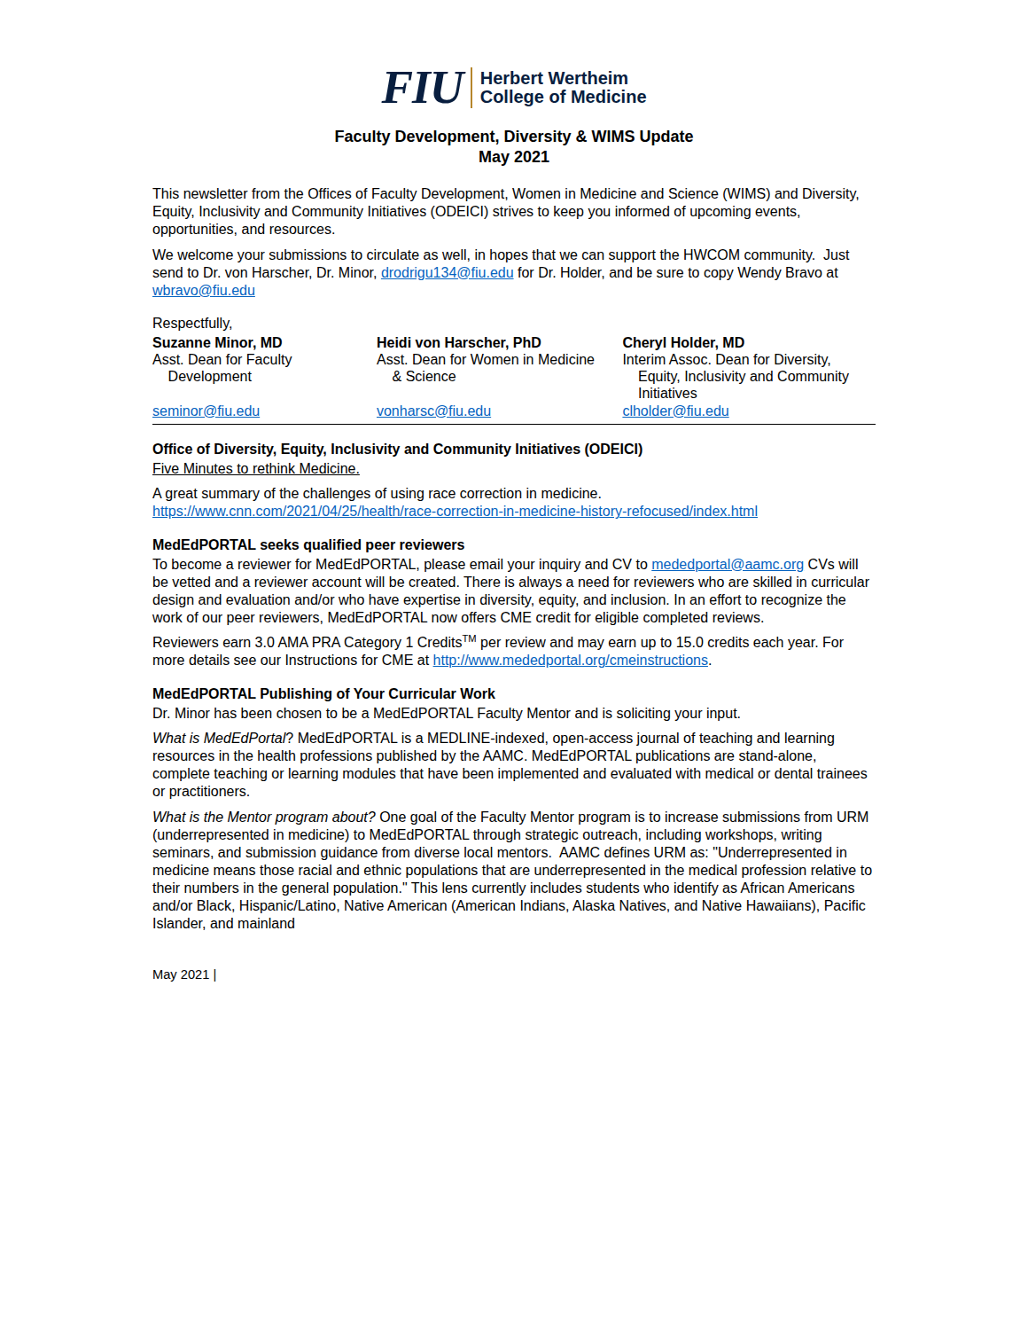FIU Herbert Wertheim
College of Medicine
Faculty Development, Diversity & WIMS Update May 2021
This newsletter from the Offices of Faculty Development, Women in Medicine and Science (WIMS) and Diversity, Equity, Inclusivity and Community Initiatives (ODEICI) strives to keep you informed of upcoming events, opportunities, and resources.
We welcome your submissions to circulate as well, in hopes that we can support the HWCOM community. Just send to Dr. von Harscher, Dr. Minor, drodrigu134@fiu.edu for Dr. Holder, and be sure to copy Wendy Bravo at wbravo@fiu.edu
Respectfully,
| Suzanne Minor, MD | Heidi von Harscher, PhD | Cheryl Holder, MD |
| Asst. Dean for Faculty Development | Asst. Dean for Women in Medicine & Science | Interim Assoc. Dean for Diversity, Equity, Inclusivity and Community Initiatives |
| seminor@fiu.edu | vonharsc@fiu.edu | clholder@fiu.edu |
Office of Diversity, Equity, Inclusivity and Community Initiatives (ODEICI)
Five Minutes to rethink Medicine.
A great summary of the challenges of using race correction in medicine.
https://www.cnn.com/2021/04/25/health/race-correction-in-medicine-history-refocused/index.html
MedEdPORTAL seeks qualified peer reviewers
To become a reviewer for MedEdPORTAL, please email your inquiry and CV to mededportal@aamc.org CVs will be vetted and a reviewer account will be created. There is always a need for reviewers who are skilled in curricular design and evaluation and/or who have expertise in diversity, equity, and inclusion. In an effort to recognize the work of our peer reviewers, MedEdPORTAL now offers CME credit for eligible completed reviews.
Reviewers earn 3.0 AMA PRA Category 1 CreditsTM per review and may earn up to 15.0 credits each year. For more details see our Instructions for CME at http://www.mededportal.org/cmeinstructions.
MedEdPORTAL Publishing of Your Curricular Work
Dr. Minor has been chosen to be a MedEdPORTAL Faculty Mentor and is soliciting your input.
What is MedEdPortal? MedEdPORTAL is a MEDLINE-indexed, open-access journal of teaching and learning resources in the health professions published by the AAMC. MedEdPORTAL publications are stand-alone, complete teaching or learning modules that have been implemented and evaluated with medical or dental trainees or practitioners.
What is the Mentor program about? One goal of the Faculty Mentor program is to increase submissions from URM (underrepresented in medicine) to MedEdPORTAL through strategic outreach, including workshops, writing seminars, and submission guidance from diverse local mentors. AAMC defines URM as: "Underrepresented in medicine means those racial and ethnic populations that are underrepresented in the medical profession relative to their numbers in the general population." This lens currently includes students who identify as African Americans and/or Black, Hispanic/Latino, Native American (American Indians, Alaska Natives, and Native Hawaiians), Pacific Islander, and mainland
May 2021 |